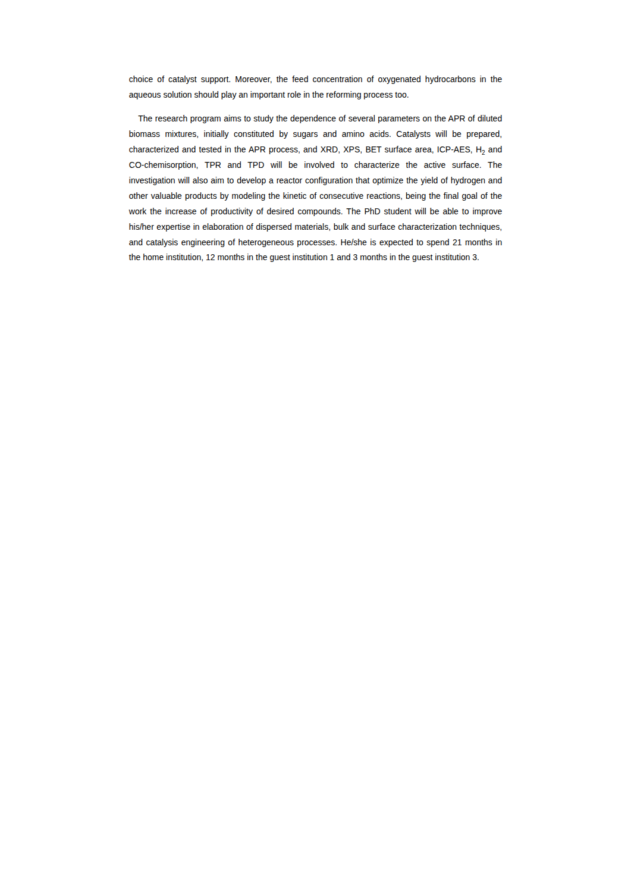choice of catalyst support. Moreover, the feed concentration of oxygenated hydrocarbons in the aqueous solution should play an important role in the reforming process too.
The research program aims to study the dependence of several parameters on the APR of diluted biomass mixtures, initially constituted by sugars and amino acids. Catalysts will be prepared, characterized and tested in the APR process, and XRD, XPS, BET surface area, ICP-AES, H2 and CO-chemisorption, TPR and TPD will be involved to characterize the active surface. The investigation will also aim to develop a reactor configuration that optimize the yield of hydrogen and other valuable products by modeling the kinetic of consecutive reactions, being the final goal of the work the increase of productivity of desired compounds. The PhD student will be able to improve his/her expertise in elaboration of dispersed materials, bulk and surface characterization techniques, and catalysis engineering of heterogeneous processes. He/she is expected to spend 21 months in the home institution, 12 months in the guest institution 1 and 3 months in the guest institution 3.